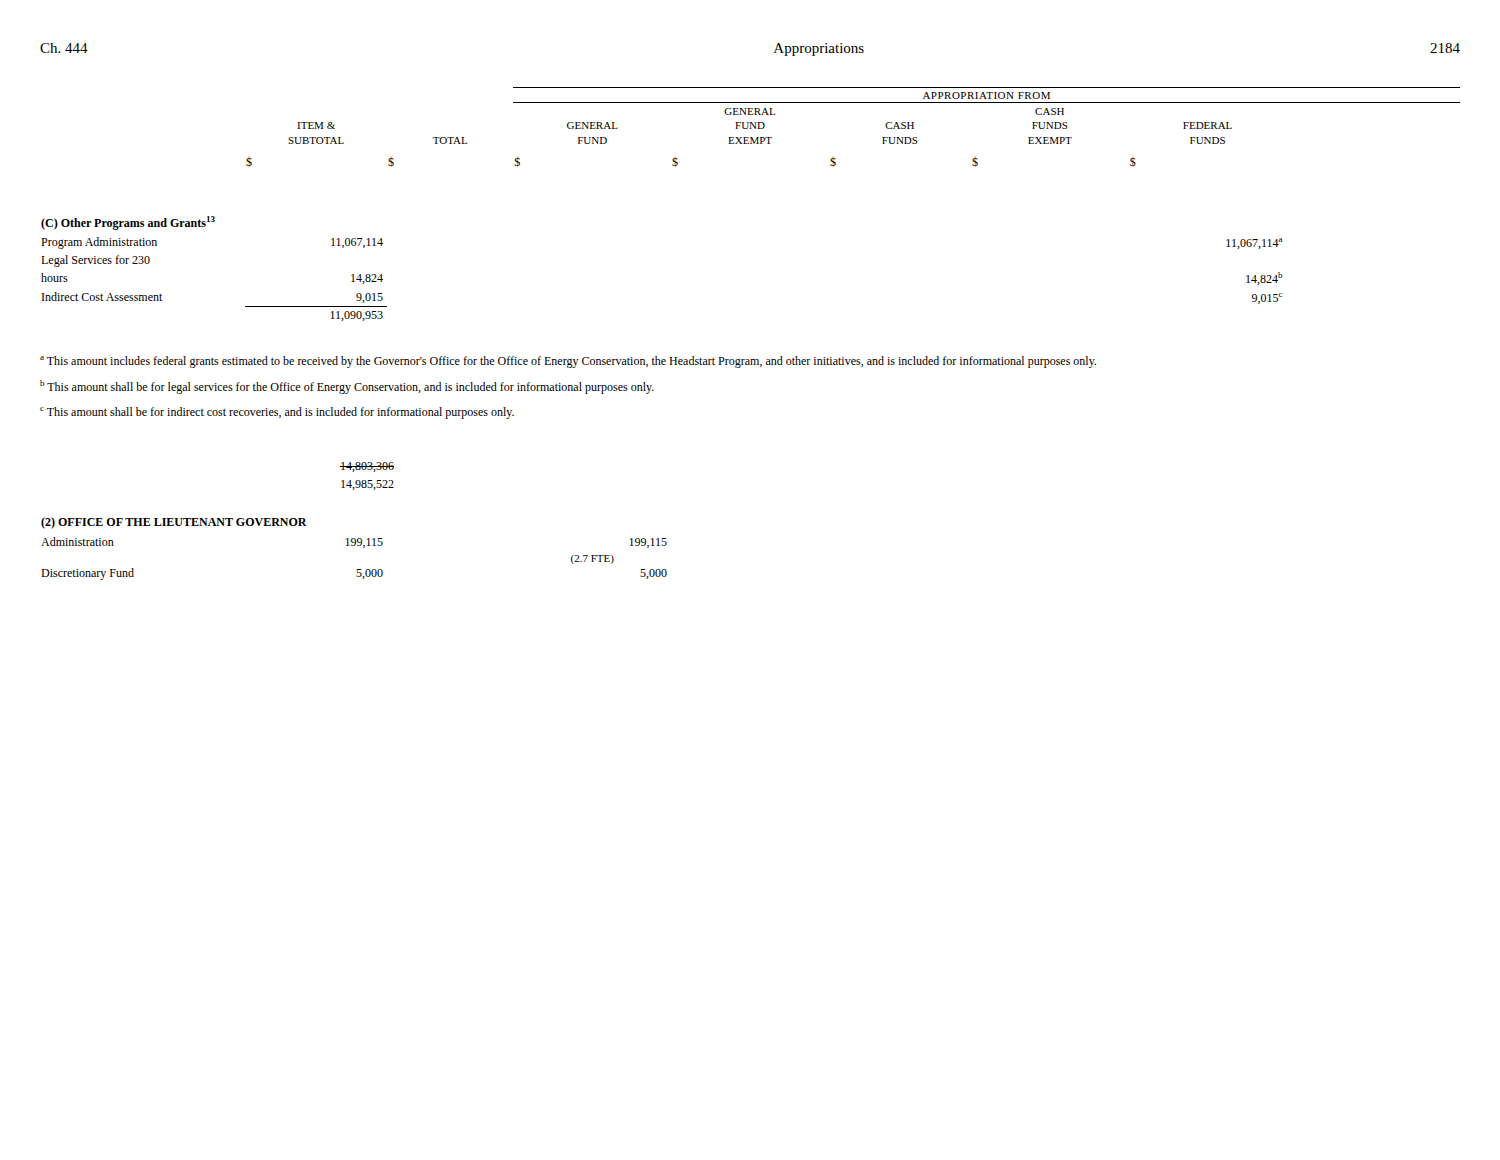Ch. 444
Appropriations
2184
| | | | APPROPRIATION FROM |
| | ITEM & SUBTOTAL | TOTAL | GENERAL FUND | GENERAL FUND EXEMPT | CASH FUNDS | CASH FUNDS EXEMPT | FEDERAL FUNDS | |
| | $ | $ | $ | $ | $ | $ | $ | |
| (C) Other Programs and Grants 13 |
| Program Administration | 11,067,114 | | | | | | 11,067,114 a | |
| Legal Services for 230 | | | | | | | | |
| hours | 14,824 | | | | | | 14,824 b | |
| Indirect Cost Assessment | 9,015 | | | | | | 9,015 c | |
| | 11,090,953 | | | | | | | |
a This amount includes federal grants estimated to be received by the Governor's Office for the Office of Energy Conservation, the Headstart Program, and other initiatives, and is included for informational purposes only.
b This amount shall be for legal services for the Office of Energy Conservation, and is included for informational purposes only.
c This amount shall be for indirect cost recoveries, and is included for informational purposes only.
14,803,306
14,985,522
| (2) OFFICE OF THE LIEUTENANT GOVERNOR |
| Administration | 199,115 | | 199,115 | | | | | |
| | | | (2.7 FTE) | | | | | |
| Discretionary Fund | 5,000 | | 5,000 | | | | | |